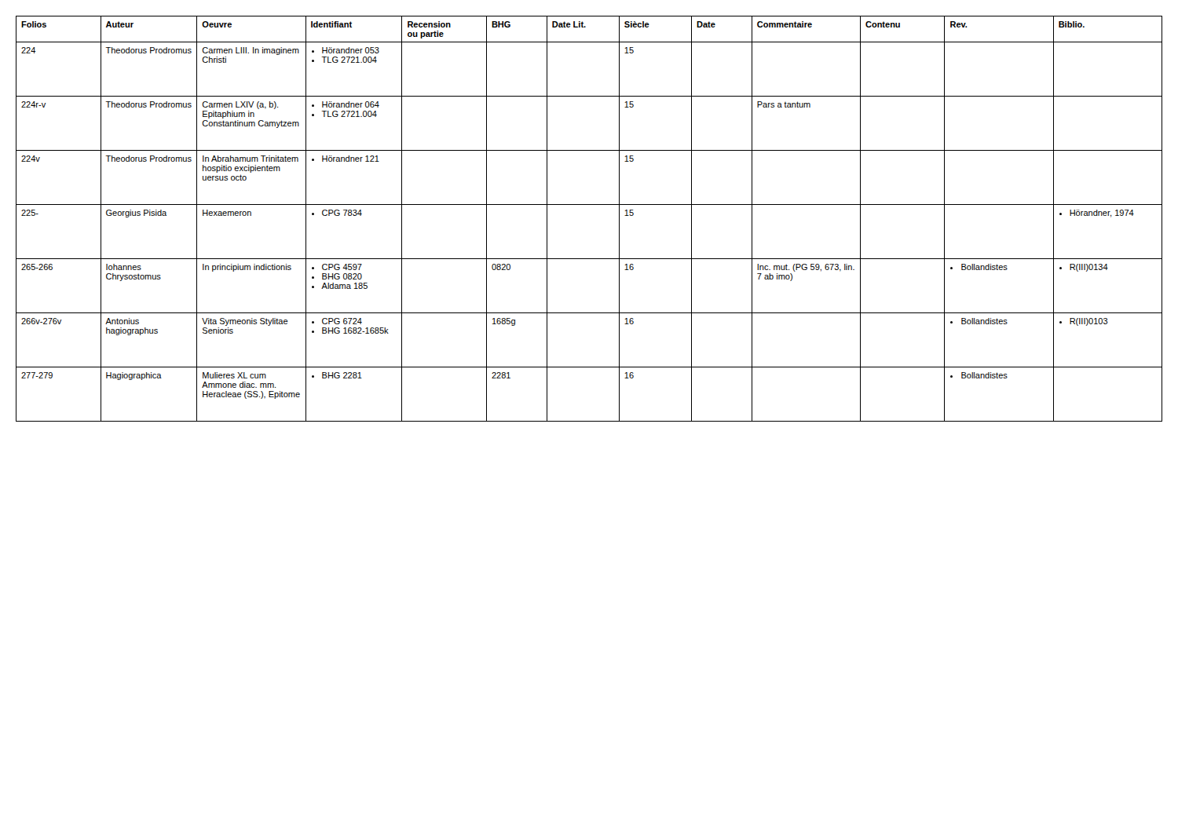| Folios | Auteur | Oeuvre | Identifiant | Recension ou partie | BHG | Date Lit. | Siècle | Date | Commentaire | Contenu | Rev. | Biblio. |
| --- | --- | --- | --- | --- | --- | --- | --- | --- | --- | --- | --- | --- |
| 224 | Theodorus Prodromus | Carmen LIII. In imaginem Christi | Hörandner 053 TLG 2721.004 | | | | 15 | | | | | |
| 224r-v | Theodorus Prodromus | Carmen LXIV (a, b). Epitaphium in Constantinum Camytzem | Hörandner 064 TLG 2721.004 | | | | 15 | | Pars a tantum | | | |
| 224v | Theodorus Prodromus | In Abrahamum Trinitatem hospitio excipientem uersus octo | Hörandner 121 | | | | 15 | | | | | |
| 225- | Georgius Pisida | Hexaemeron | CPG 7834 | | | | 15 | | | | | Hörandner, 1974 |
| 265-266 | Iohannes Chrysostomus | In principium indictionis | CPG 4597 BHG 0820 Aldama 185 | | 0820 | | 16 | | Inc. mut. (PG 59, 673, lin. 7 ab imo) | | Bollandistes | R(III)0134 |
| 266v-276v | Antonius hagiographus | Vita Symeonis Stylitae Senioris | CPG 6724 BHG 1682-1685k | | 1685g | | 16 | | | | Bollandistes | R(III)0103 |
| 277-279 | Hagiographica | Mulieres XL cum Ammone diac. mm. Heracleae (SS.), Epitome | BHG 2281 | | 2281 | | 16 | | | | Bollandistes | |